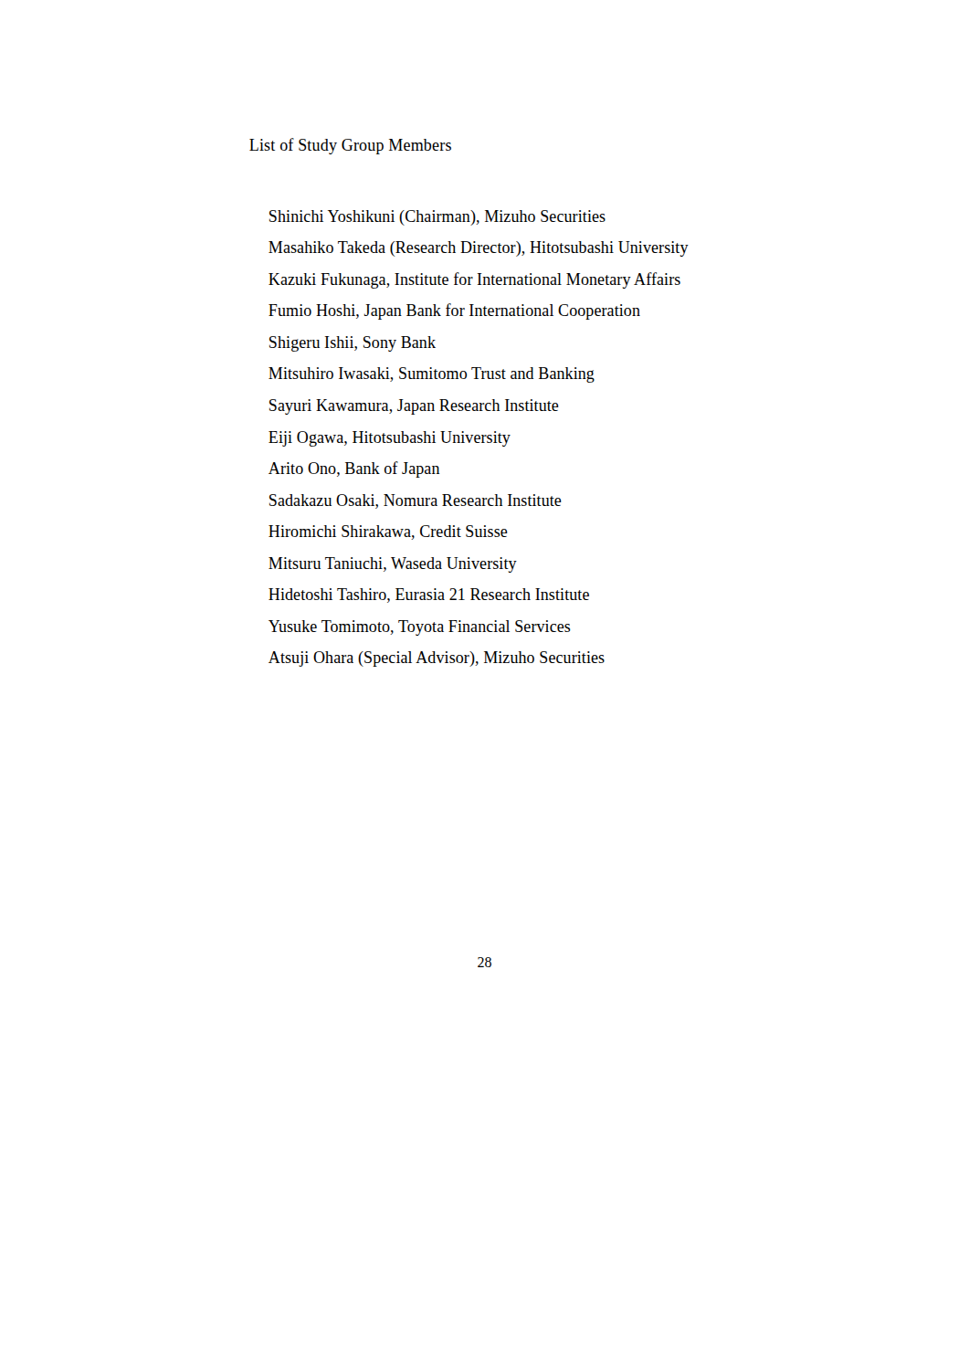List of Study Group Members
Shinichi Yoshikuni (Chairman), Mizuho Securities
Masahiko Takeda (Research Director), Hitotsubashi University
Kazuki Fukunaga, Institute for International Monetary Affairs
Fumio Hoshi, Japan Bank for International Cooperation
Shigeru Ishii, Sony Bank
Mitsuhiro Iwasaki, Sumitomo Trust and Banking
Sayuri Kawamura, Japan Research Institute
Eiji Ogawa, Hitotsubashi University
Arito Ono, Bank of Japan
Sadakazu Osaki, Nomura Research Institute
Hiromichi Shirakawa, Credit Suisse
Mitsuru Taniuchi, Waseda University
Hidetoshi Tashiro, Eurasia 21 Research Institute
Yusuke Tomimoto, Toyota Financial Services
Atsuji Ohara (Special Advisor), Mizuho Securities
28